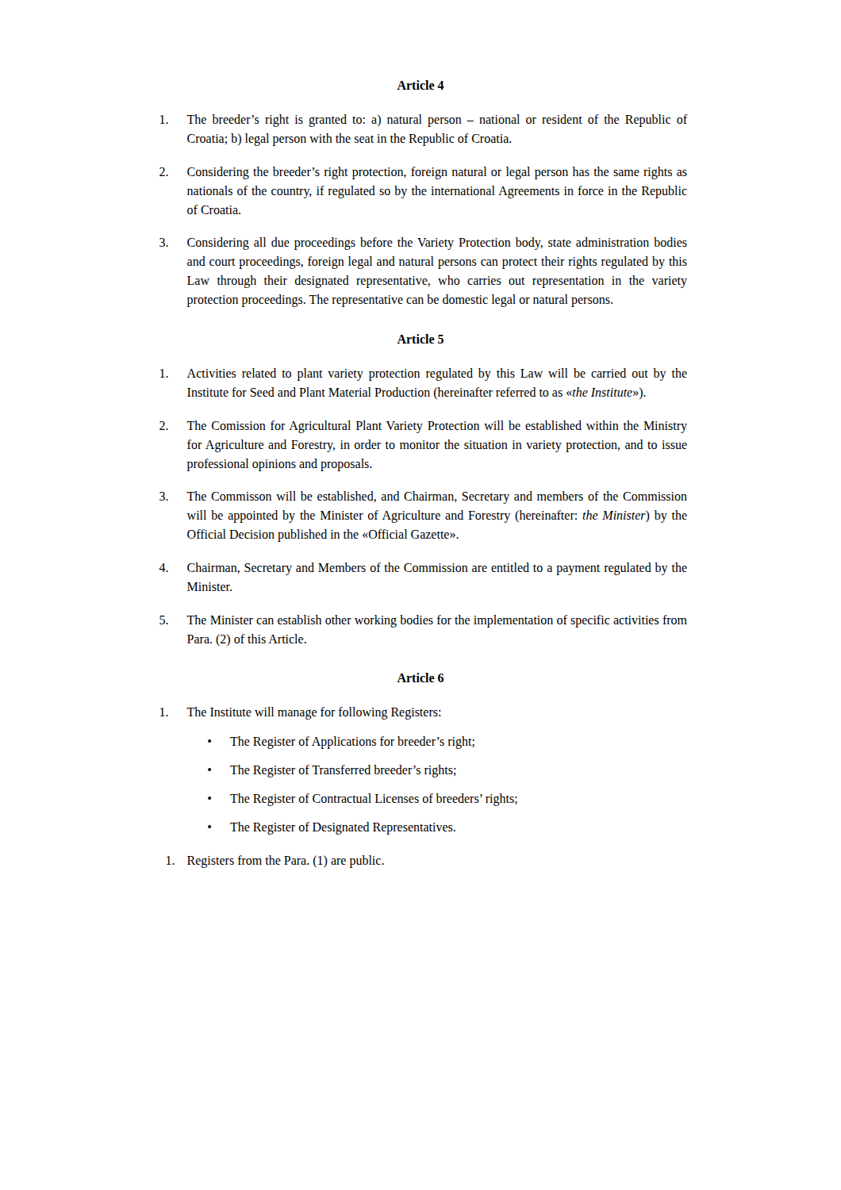Article 4
The breeder’s right is granted to: a) natural person – national or resident of the Republic of Croatia; b) legal person with the seat in the Republic of Croatia.
Considering the breeder’s right protection, foreign natural or legal person has the same rights as nationals of the country, if regulated so by the international Agreements in force in the Republic of Croatia.
Considering all due proceedings before the Variety Protection body, state administration bodies and court proceedings, foreign legal and natural persons can protect their rights regulated by this Law through their designated representative, who carries out representation in the variety protection proceedings. The representative can be domestic legal or natural persons.
Article 5
Activities related to plant variety protection regulated by this Law will be carried out by the Institute for Seed and Plant Material Production (hereinafter referred to as «the Institute»).
The Comission for Agricultural Plant Variety Protection will be established within the Ministry for Agriculture and Forestry, in order to monitor the situation in variety protection, and to issue professional opinions and proposals.
The Commisson will be established, and Chairman, Secretary and members of the Commission will be appointed by the Minister of Agriculture and Forestry (hereinafter: the Minister) by the Official Decision published in the «Official Gazette».
Chairman, Secretary and Members of the Commission are entitled to a payment regulated by the Minister.
The Minister can establish other working bodies for the implementation of specific activities from Para. (2) of this Article.
Article 6
The Institute will manage for following Registers:
The Register of Applications for breeder’s right;
The Register of Transferred breeder’s rights;
The Register of Contractual Licenses of breeders’ rights;
The Register of Designated Representatives.
Registers from the Para. (1) are public.